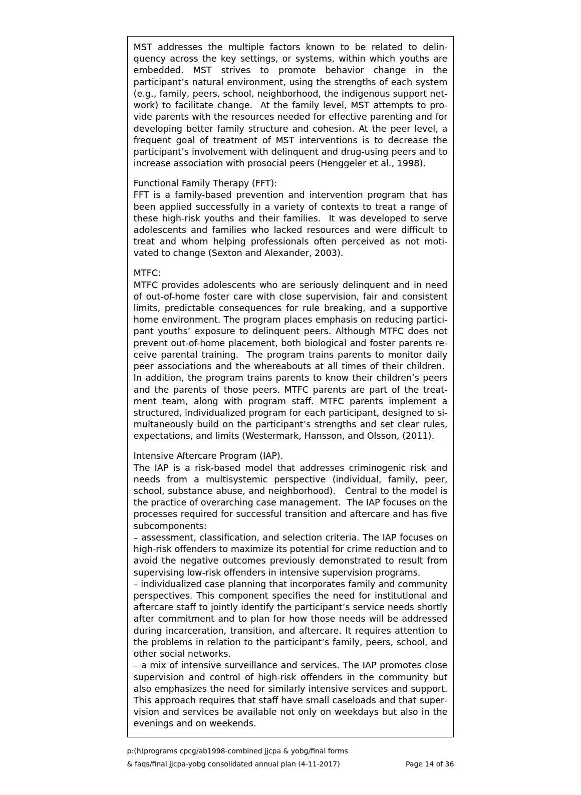MST addresses the multiple factors known to be related to delinquency across the key settings, or systems, within which youths are embedded. MST strives to promote behavior change in the participant’s natural environment, using the strengths of each system (e.g., family, peers, school, neighborhood, the indigenous support network) to facilitate change. At the family level, MST attempts to provide parents with the resources needed for effective parenting and for developing better family structure and cohesion. At the peer level, a frequent goal of treatment of MST interventions is to decrease the participant’s involvement with delinquent and drug-using peers and to increase association with prosocial peers (Henggeler et al., 1998).
Functional Family Therapy (FFT):
FFT is a family-based prevention and intervention program that has been applied successfully in a variety of contexts to treat a range of these high-risk youths and their families. It was developed to serve adolescents and families who lacked resources and were difficult to treat and whom helping professionals often perceived as not motivated to change (Sexton and Alexander, 2003).
MTFC:
MTFC provides adolescents who are seriously delinquent and in need of out-of-home foster care with close supervision, fair and consistent limits, predictable consequences for rule breaking, and a supportive home environment. The program places emphasis on reducing participant youths’ exposure to delinquent peers. Although MTFC does not prevent out-of-home placement, both biological and foster parents receive parental training. The program trains parents to monitor daily peer associations and the whereabouts at all times of their children. In addition, the program trains parents to know their children’s peers and the parents of those peers. MTFC parents are part of the treatment team, along with program staff. MTFC parents implement a structured, individualized program for each participant, designed to simultaneously build on the participant’s strengths and set clear rules, expectations, and limits (Westermark, Hansson, and Olsson, (2011).
Intensive Aftercare Program (IAP).
The IAP is a risk-based model that addresses criminogenic risk and needs from a multisystemic perspective (individual, family, peer, school, substance abuse, and neighborhood). Central to the model is the practice of overarching case management. The IAP focuses on the processes required for successful transition and aftercare and has five subcomponents:
– assessment, classification, and selection criteria. The IAP focuses on high-risk offenders to maximize its potential for crime reduction and to avoid the negative outcomes previously demonstrated to result from supervising low-risk offenders in intensive supervision programs.
– individualized case planning that incorporates family and community perspectives. This component specifies the need for institutional and aftercare staff to jointly identify the participant’s service needs shortly after commitment and to plan for how those needs will be addressed during incarceration, transition, and aftercare. It requires attention to the problems in relation to the participant’s family, peers, school, and other social networks.
– a mix of intensive surveillance and services. The IAP promotes close supervision and control of high-risk offenders in the community but also emphasizes the need for similarly intensive services and support. This approach requires that staff have small caseloads and that supervision and services be available not only on weekdays but also in the evenings and on weekends.
p:(h)programs cpcg/ab1998-combined jjcpa & yobg/final forms
& faqs/final jjcpa-yobg consolidated annual plan (4-11-2017)
Page 14 of 36